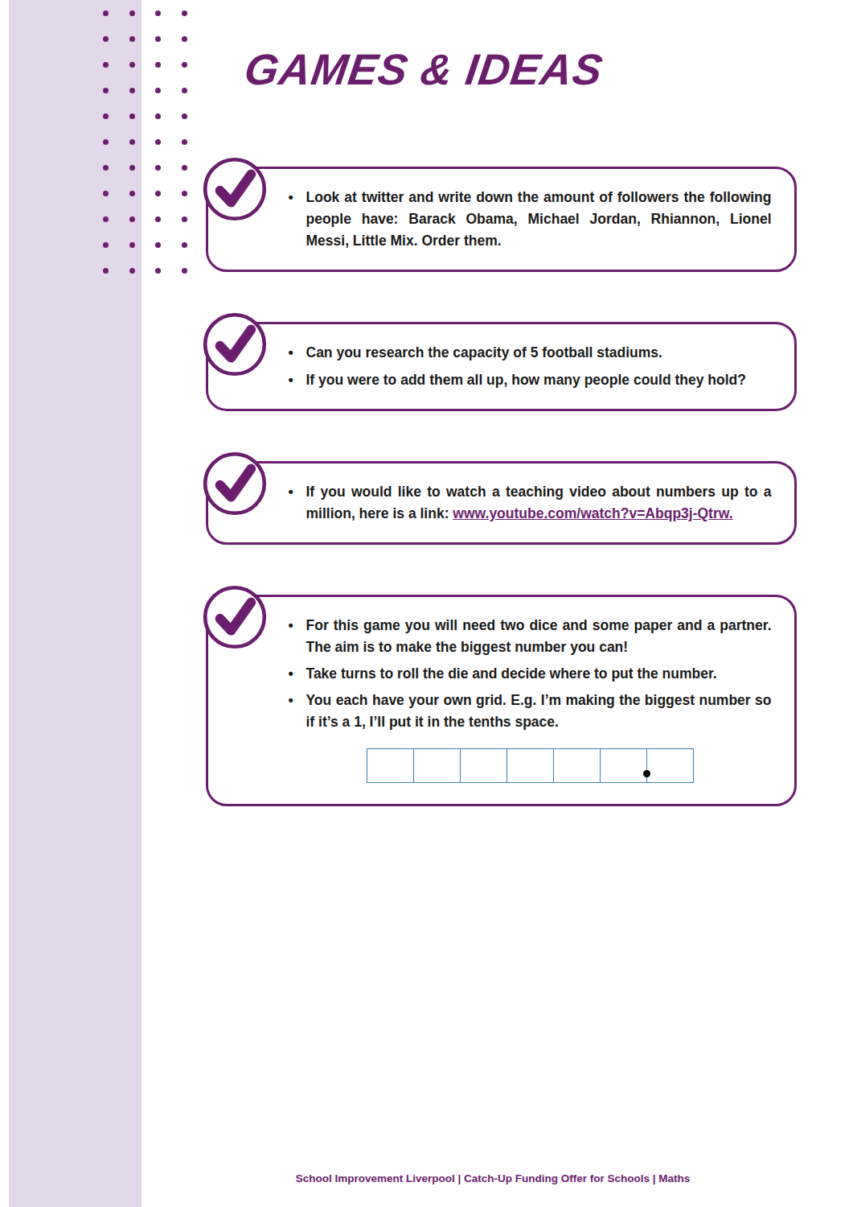Games & Ideas
Look at twitter and write down the amount of followers the following people have: Barack Obama, Michael Jordan, Rhiannon, Lionel Messi, Little Mix. Order them.
Can you research the capacity of 5 football stadiums.
If you were to add them all up, how many people could they hold?
If you would like to watch a teaching video about numbers up to a million, here is a link: www.youtube.com/watch?v=Abqp3j-Qtrw.
For this game you will need two dice and some paper and a partner. The aim is to make the biggest number you can!
Take turns to roll the die and decide where to put the number.
You each have your own grid. E.g. I’m making the biggest number so if it’s a 1, I’ll put it in the tenths space.
School Improvement Liverpool | Catch-Up Funding Offer for Schools | Maths